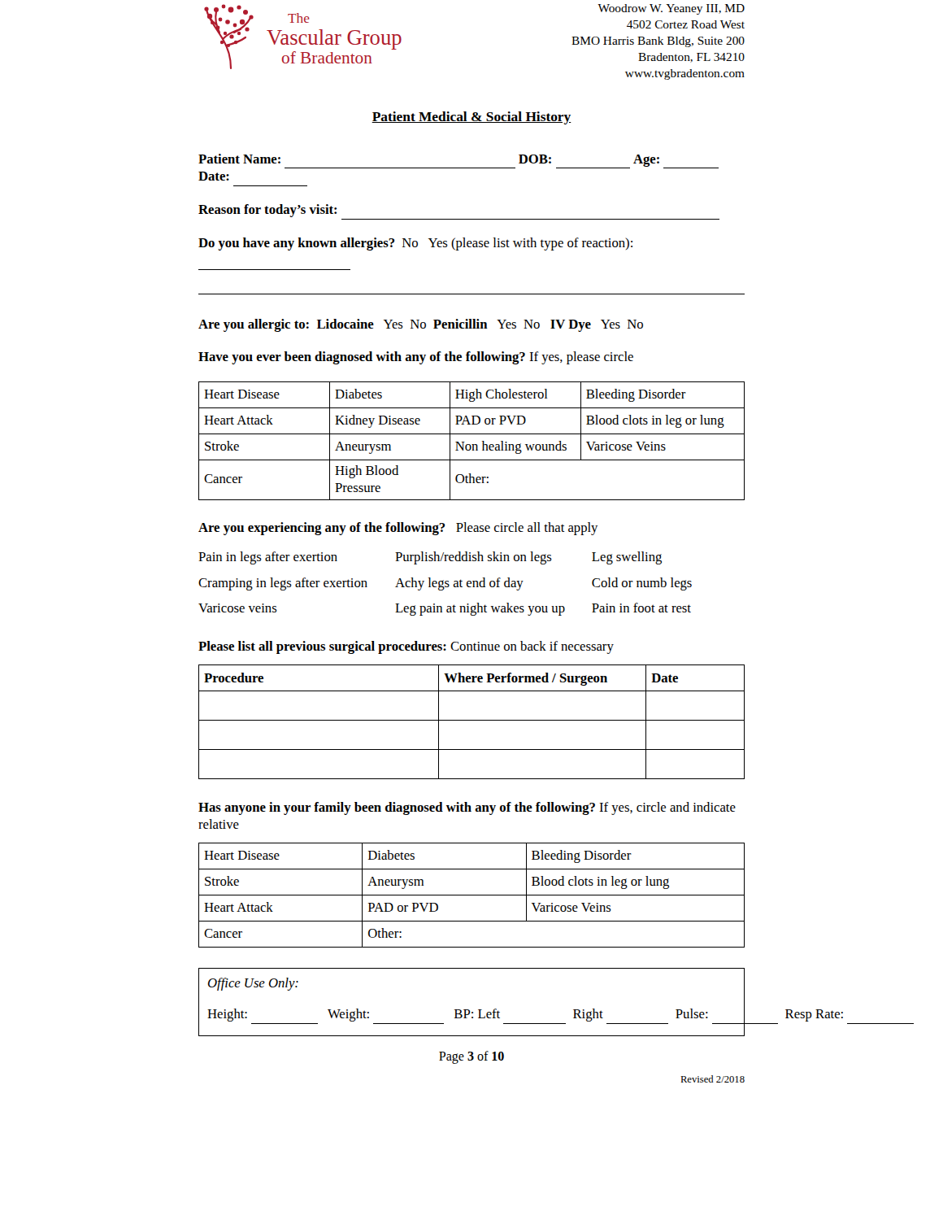The
Vascular Group
of Bradenton
Woodrow W. Yeaney III, MD
4502 Cortez Road West
BMO Harris Bank Bldg, Suite 200
Bradenton, FL 34210
www.tvgbradenton.com
Patient Medical & Social History
Patient Name: DOB: Age: Date:
Reason for today’s visit:
Do you have any known allergies? No Yes (please list with type of reaction):
Are you allergic to: Lidocaine Yes No Penicillin Yes No IV Dye Yes No
Have you ever been diagnosed with any of the following? If yes, please circle
| Heart Disease | Diabetes | High Cholesterol | Bleeding Disorder |
| Heart Attack | Kidney Disease | PAD or PVD | Blood clots in leg or lung |
| Stroke | Aneurysm | Non healing wounds | Varicose Veins |
| Cancer | High Blood Pressure | Other: |
Are you experiencing any of the following? Please circle all that apply
| Pain in legs after exertion | Purplish/reddish skin on legs | Leg swelling |
| Cramping in legs after exertion | Achy legs at end of day | Cold or numb legs |
| Varicose veins | Leg pain at night wakes you up | Pain in foot at rest |
Please list all previous surgical procedures: Continue on back if necessary
| Procedure | Where Performed / Surgeon | Date |
Has anyone in your family been diagnosed with any of the following? If yes, circle and indicate relative
| Heart Disease | Diabetes | Bleeding Disorder |
| Stroke | Aneurysm | Blood clots in leg or lung |
| Heart Attack | PAD or PVD | Varicose Veins |
| Cancer | Other: |
Office Use Only:
Height: Weight: BP: Left Right Pulse: Resp Rate:
Page 3 of 10
Revised 2/2018